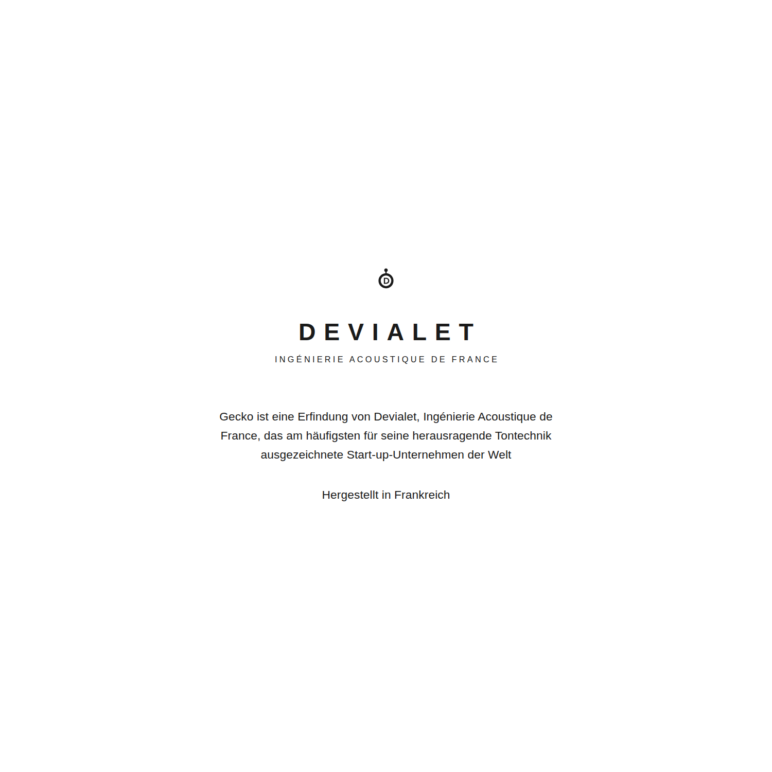DEVIALET
Ingénierie Acoustique de France
Gecko ist eine Erfindung von Devialet, Ingénierie Acoustique de France, das am häufigsten für seine herausragende Tontechnik ausgezeichnete Start-up-Unternehmen der Welt
Hergestellt in Frankreich